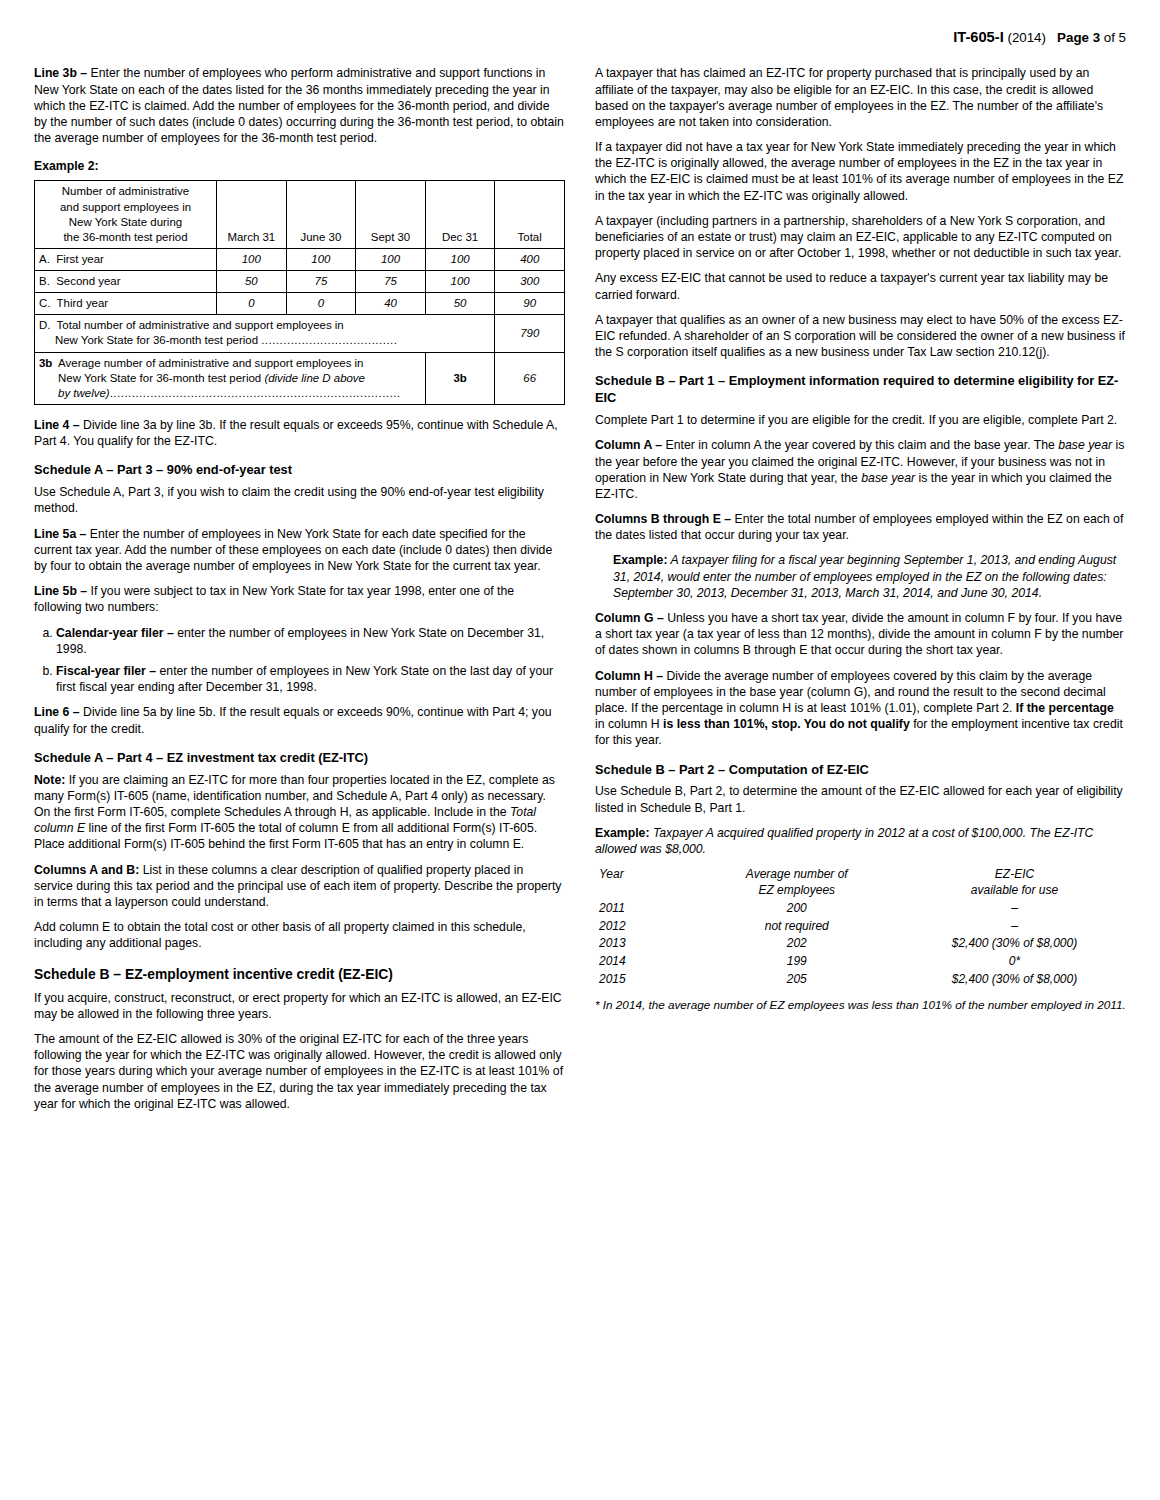IT-605-I (2014) Page 3 of 5
Line 3b – Enter the number of employees who perform administrative and support functions in New York State on each of the dates listed for the 36 months immediately preceding the year in which the EZ-ITC is claimed. Add the number of employees for the 36-month period, and divide by the number of such dates (include 0 dates) occurring during the 36-month test period, to obtain the average number of employees for the 36-month test period.
Example 2:
| Number of administrative and support employees in New York State during the 36-month test period | March 31 | June 30 | Sept 30 | Dec 31 | Total |
| --- | --- | --- | --- | --- | --- |
| A. First year | 100 | 100 | 100 | 100 | 400 |
| B. Second year | 50 | 75 | 75 | 100 | 300 |
| C. Third year | 0 | 0 | 40 | 50 | 90 |
| D. Total number of administrative and support employees in New York State for 36-month test period ..................................... | 790 |
| 3b Average number of administrative and support employees in New York State for 36-month test period (divide line D above by twelve) ............................................................................... | 3b | 66 |
Line 4 – Divide line 3a by line 3b. If the result equals or exceeds 95%, continue with Schedule A, Part 4. You qualify for the EZ-ITC.
Schedule A – Part 3 – 90% end-of-year test
Use Schedule A, Part 3, if you wish to claim the credit using the 90% end-of-year test eligibility method.
Line 5a – Enter the number of employees in New York State for each date specified for the current tax year. Add the number of these employees on each date (include 0 dates) then divide by four to obtain the average number of employees in New York State for the current tax year.
Line 5b – If you were subject to tax in New York State for tax year 1998, enter one of the following two numbers:
Calendar-year filer – enter the number of employees in New York State on December 31, 1998.
Fiscal-year filer – enter the number of employees in New York State on the last day of your first fiscal year ending after December 31, 1998.
Line 6 – Divide line 5a by line 5b. If the result equals or exceeds 90%, continue with Part 4; you qualify for the credit.
Schedule A – Part 4 – EZ investment tax credit (EZ-ITC)
Note: If you are claiming an EZ-ITC for more than four properties located in the EZ, complete as many Form(s) IT-605 (name, identification number, and Schedule A, Part 4 only) as necessary. On the first Form IT-605, complete Schedules A through H, as applicable. Include in the Total column E line of the first Form IT-605 the total of column E from all additional Form(s) IT-605. Place additional Form(s) IT-605 behind the first Form IT-605 that has an entry in column E.
Columns A and B: List in these columns a clear description of qualified property placed in service during this tax period and the principal use of each item of property. Describe the property in terms that a layperson could understand.
Add column E to obtain the total cost or other basis of all property claimed in this schedule, including any additional pages.
Schedule B – EZ-employment incentive credit (EZ-EIC)
If you acquire, construct, reconstruct, or erect property for which an EZ-ITC is allowed, an EZ-EIC may be allowed in the following three years.
The amount of the EZ-EIC allowed is 30% of the original EZ-ITC for each of the three years following the year for which the EZ-ITC was originally allowed. However, the credit is allowed only for those years during which your average number of employees in the EZ-ITC is at least 101% of the average number of employees in the EZ, during the tax year immediately preceding the tax year for which the original EZ-ITC was allowed.
A taxpayer that has claimed an EZ-ITC for property purchased that is principally used by an affiliate of the taxpayer, may also be eligible for an EZ-EIC. In this case, the credit is allowed based on the taxpayer's average number of employees in the EZ. The number of the affiliate's employees are not taken into consideration.
If a taxpayer did not have a tax year for New York State immediately preceding the year in which the EZ-ITC is originally allowed, the average number of employees in the EZ in the tax year in which the EZ-EIC is claimed must be at least 101% of its average number of employees in the EZ in the tax year in which the EZ-ITC was originally allowed.
A taxpayer (including partners in a partnership, shareholders of a New York S corporation, and beneficiaries of an estate or trust) may claim an EZ-EIC, applicable to any EZ-ITC computed on property placed in service on or after October 1, 1998, whether or not deductible in such tax year.
Any excess EZ-EIC that cannot be used to reduce a taxpayer's current year tax liability may be carried forward.
A taxpayer that qualifies as an owner of a new business may elect to have 50% of the excess EZ-EIC refunded. A shareholder of an S corporation will be considered the owner of a new business if the S corporation itself qualifies as a new business under Tax Law section 210.12(j).
Schedule B – Part 1 – Employment information required to determine eligibility for EZ-EIC
Complete Part 1 to determine if you are eligible for the credit. If you are eligible, complete Part 2.
Column A – Enter in column A the year covered by this claim and the base year. The base year is the year before the year you claimed the original EZ-ITC. However, if your business was not in operation in New York State during that year, the base year is the year in which you claimed the EZ-ITC.
Columns B through E – Enter the total number of employees employed within the EZ on each of the dates listed that occur during your tax year.
Example: A taxpayer filing for a fiscal year beginning September 1, 2013, and ending August 31, 2014, would enter the number of employees employed in the EZ on the following dates: September 30, 2013, December 31, 2013, March 31, 2014, and June 30, 2014.
Column G – Unless you have a short tax year, divide the amount in column F by four. If you have a short tax year (a tax year of less than 12 months), divide the amount in column F by the number of dates shown in columns B through E that occur during the short tax year.
Column H – Divide the average number of employees covered by this claim by the average number of employees in the base year (column G), and round the result to the second decimal place. If the percentage in column H is at least 101% (1.01), complete Part 2. If the percentage in column H is less than 101%, stop. You do not qualify for the employment incentive tax credit for this year.
Schedule B – Part 2 – Computation of EZ-EIC
Use Schedule B, Part 2, to determine the amount of the EZ-EIC allowed for each year of eligibility listed in Schedule B, Part 1.
Example: Taxpayer A acquired qualified property in 2012 at a cost of $100,000. The EZ-ITC allowed was $8,000.
| Year | Average number of EZ employees | EZ-EIC available for use |
| --- | --- | --- |
| 2011 | 200 | – |
| 2012 | not required | – |
| 2013 | 202 | $2,400 (30% of $8,000) |
| 2014 | 199 | 0* |
| 2015 | 205 | $2,400 (30% of $8,000) |
* In 2014, the average number of EZ employees was less than 101% of the number employed in 2011.